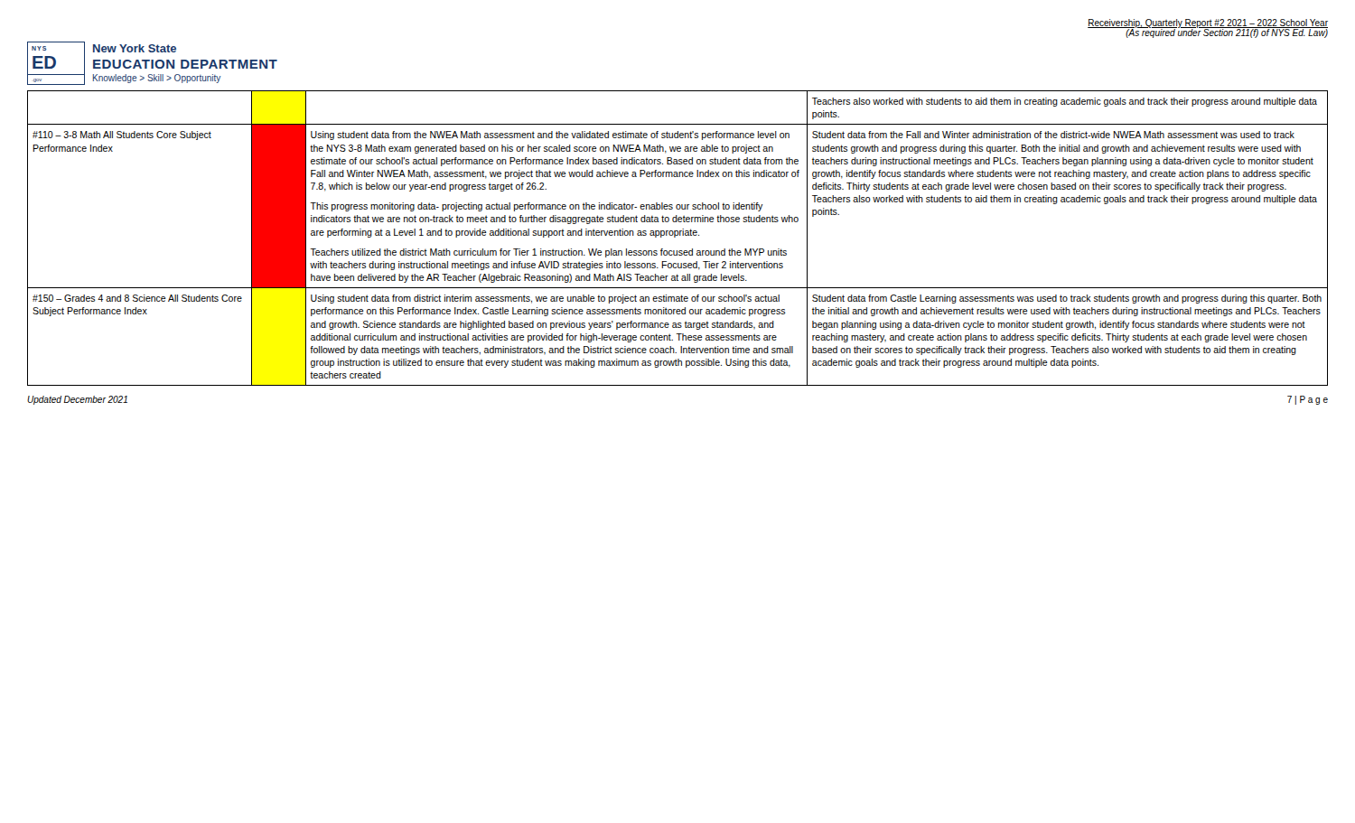Receivership, Quarterly Report #2 2021 – 2022 School Year
(As required under Section 211(f) of NYS Ed. Law)
NYS ED .gov
New York State
EDUCATION DEPARTMENT
Knowledge > Skill > Opportunity
| | | | Teachers also worked with students to aid them in creating academic goals and track their progress around multiple data points. |
| #110 – 3-8 Math All Students Core Subject Performance Index | | Using student data from the NWEA Math assessment and the validated estimate of student's performance level on the NYS 3-8 Math exam generated based on his or her scaled score on NWEA Math, we are able to project an estimate of our school's actual performance on Performance Index based indicators. Based on student data from the Fall and Winter NWEA Math, assessment, we project that we would achieve a Performance Index on this indicator of 7.8, which is below our year-end progress target of 26.2. This progress monitoring data- projecting actual performance on the indicator- enables our school to identify indicators that we are not on-track to meet and to further disaggregate student data to determine those students who are performing at a Level 1 and to provide additional support and intervention as appropriate. Teachers utilized the district Math curriculum for Tier 1 instruction. We plan lessons focused around the MYP units with teachers during instructional meetings and infuse AVID strategies into lessons. Focused, Tier 2 interventions have been delivered by the AR Teacher (Algebraic Reasoning) and Math AIS Teacher at all grade levels. | Student data from the Fall and Winter administration of the district-wide NWEA Math assessment was used to track students growth and progress during this quarter. Both the initial and growth and achievement results were used with teachers during instructional meetings and PLCs. Teachers began planning using a data-driven cycle to monitor student growth, identify focus standards where students were not reaching mastery, and create action plans to address specific deficits. Thirty students at each grade level were chosen based on their scores to specifically track their progress. Teachers also worked with students to aid them in creating academic goals and track their progress around multiple data points. |
| #150 – Grades 4 and 8 Science All Students Core Subject Performance Index | | Using student data from district interim assessments, we are unable to project an estimate of our school's actual performance on this Performance Index. Castle Learning science assessments monitored our academic progress and growth. Science standards are highlighted based on previous years' performance as target standards, and additional curriculum and instructional activities are provided for high-leverage content. These assessments are followed by data meetings with teachers, administrators, and the District science coach. Intervention time and small group instruction is utilized to ensure that every student was making maximum as growth possible. Using this data, teachers created | Student data from Castle Learning assessments was used to track students growth and progress during this quarter. Both the initial and growth and achievement results were used with teachers during instructional meetings and PLCs. Teachers began planning using a data-driven cycle to monitor student growth, identify focus standards where students were not reaching mastery, and create action plans to address specific deficits. Thirty students at each grade level were chosen based on their scores to specifically track their progress. Teachers also worked with students to aid them in creating academic goals and track their progress around multiple data points. |
Updated December 2021
7 | P a g e